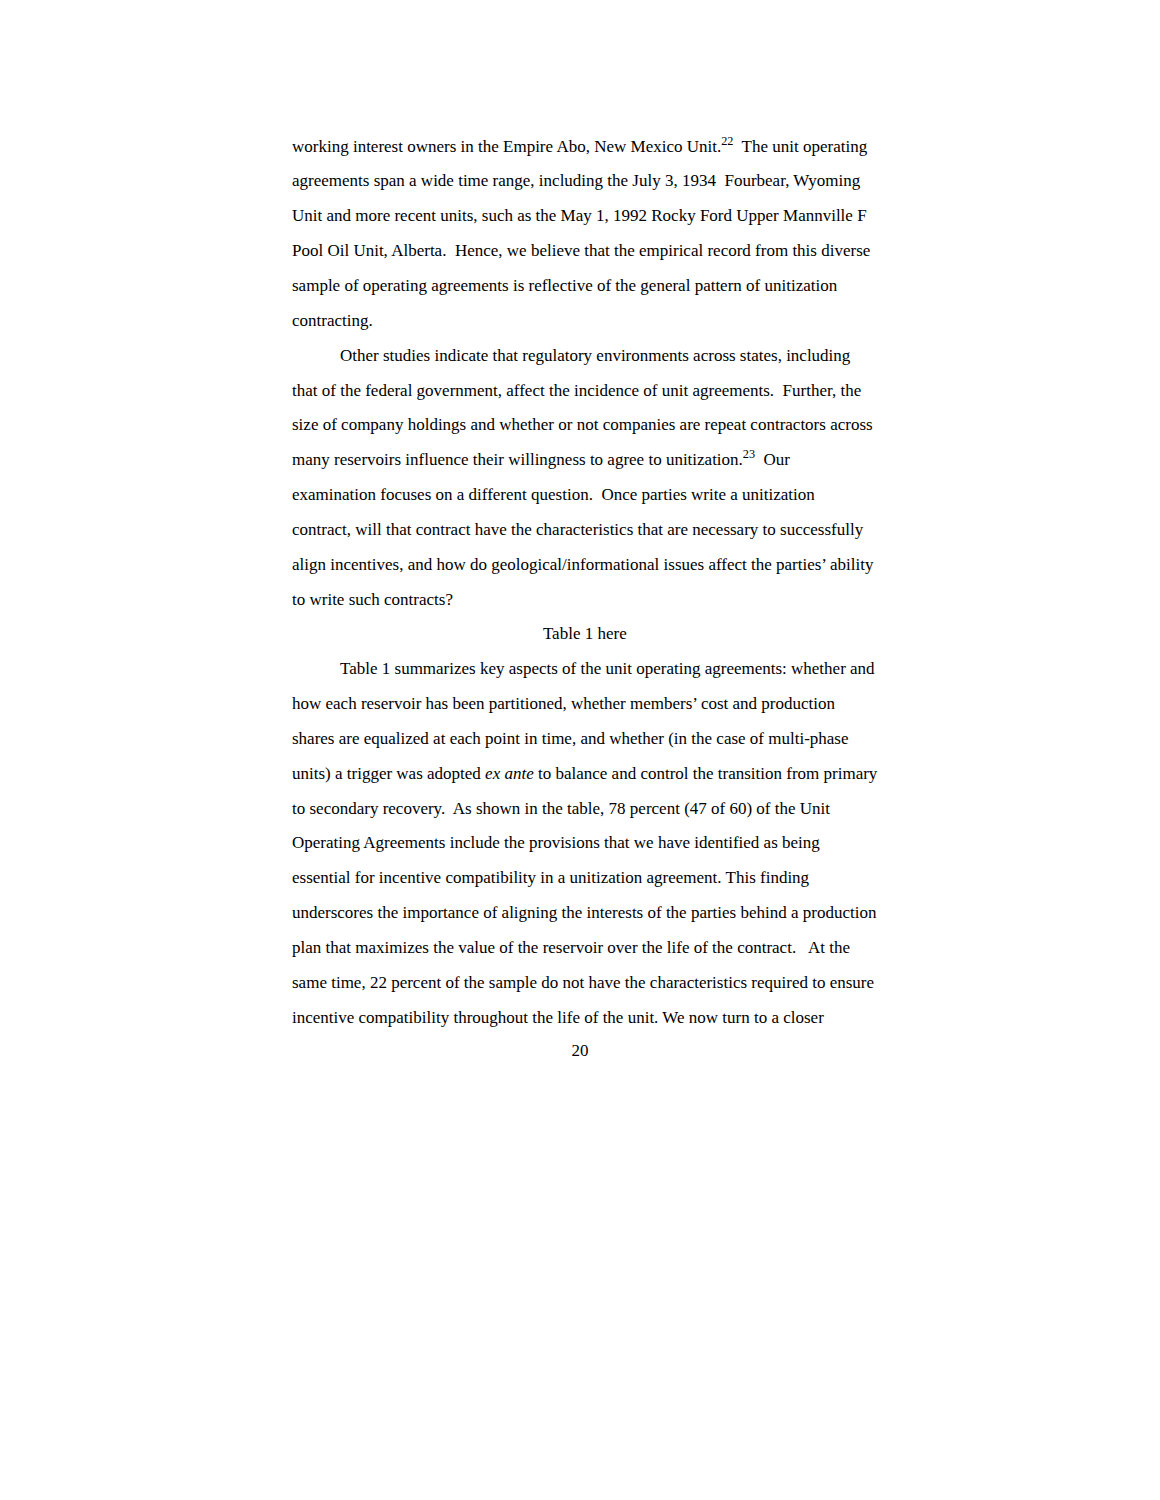working interest owners in the Empire Abo, New Mexico Unit.22 The unit operating agreements span a wide time range, including the July 3, 1934 Fourbear, Wyoming Unit and more recent units, such as the May 1, 1992 Rocky Ford Upper Mannville F Pool Oil Unit, Alberta. Hence, we believe that the empirical record from this diverse sample of operating agreements is reflective of the general pattern of unitization contracting.
Other studies indicate that regulatory environments across states, including that of the federal government, affect the incidence of unit agreements. Further, the size of company holdings and whether or not companies are repeat contractors across many reservoirs influence their willingness to agree to unitization.23 Our examination focuses on a different question. Once parties write a unitization contract, will that contract have the characteristics that are necessary to successfully align incentives, and how do geological/informational issues affect the parties’ ability to write such contracts?
Table 1 here
Table 1 summarizes key aspects of the unit operating agreements: whether and how each reservoir has been partitioned, whether members’ cost and production shares are equalized at each point in time, and whether (in the case of multi-phase units) a trigger was adopted ex ante to balance and control the transition from primary to secondary recovery. As shown in the table, 78 percent (47 of 60) of the Unit Operating Agreements include the provisions that we have identified as being essential for incentive compatibility in a unitization agreement. This finding underscores the importance of aligning the interests of the parties behind a production plan that maximizes the value of the reservoir over the life of the contract. At the same time, 22 percent of the sample do not have the characteristics required to ensure incentive compatibility throughout the life of the unit. We now turn to a closer
20